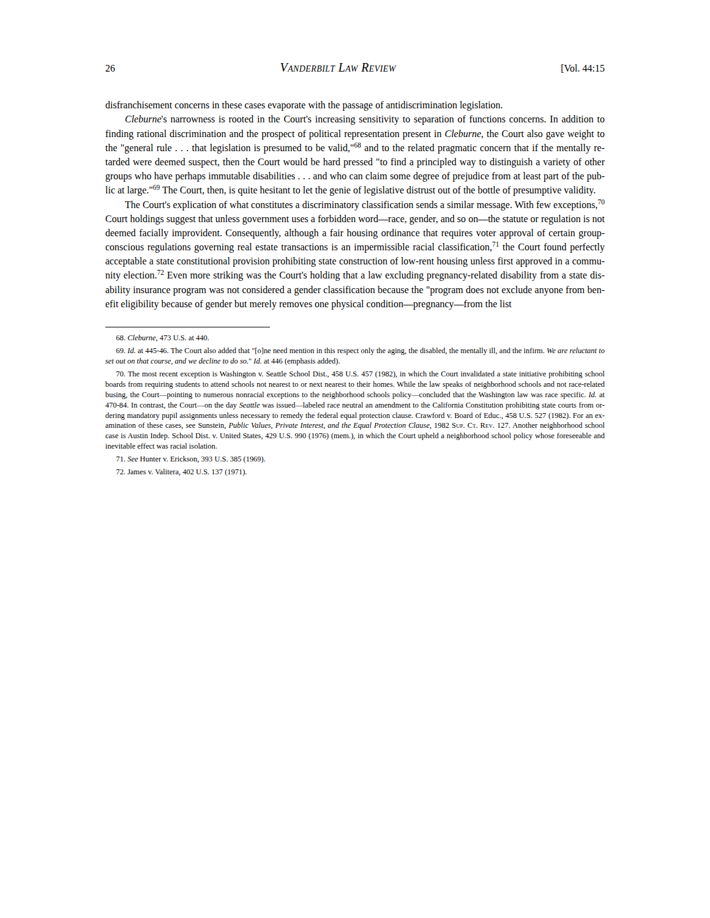26 Vanderbilt Law Review [Vol. 44:15
disfranchisement concerns in these cases evaporate with the passage of antidiscrimination legislation.
Cleburne's narrowness is rooted in the Court's increasing sensitivity to separation of functions concerns. In addition to finding rational discrimination and the prospect of political representation present in Cleburne, the Court also gave weight to the "general rule . . . that legislation is presumed to be valid,"68 and to the related pragmatic concern that if the mentally retarded were deemed suspect, then the Court would be hard pressed "to find a principled way to distinguish a variety of other groups who have perhaps immutable disabilities . . . and who can claim some degree of prejudice from at least part of the public at large."69 The Court, then, is quite hesitant to let the genie of legislative distrust out of the bottle of presumptive validity.
The Court's explication of what constitutes a discriminatory classification sends a similar message. With few exceptions,70 Court holdings suggest that unless government uses a forbidden word—race, gender, and so on—the statute or regulation is not deemed facially improvident. Consequently, although a fair housing ordinance that requires voter approval of certain group-conscious regulations governing real estate transactions is an impermissible racial classification,71 the Court found perfectly acceptable a state constitutional provision prohibiting state construction of low-rent housing unless first approved in a community election.72 Even more striking was the Court's holding that a law excluding pregnancy-related disability from a state disability insurance program was not considered a gender classification because the "program does not exclude anyone from benefit eligibility because of gender but merely removes one physical condition—pregnancy—from the list
68. Cleburne, 473 U.S. at 440.
69. Id. at 445-46. The Court also added that "[o]ne need mention in this respect only the aging, the disabled, the mentally ill, and the infirm. We are reluctant to set out on that course, and we decline to do so." Id. at 446 (emphasis added).
70. The most recent exception is Washington v. Seattle School Dist., 458 U.S. 457 (1982), in which the Court invalidated a state initiative prohibiting school boards from requiring students to attend schools not nearest to or next nearest to their homes. While the law speaks of neighborhood schools and not race-related busing, the Court—pointing to numerous nonracial exceptions to the neighborhood schools policy—concluded that the Washington law was race specific. Id. at 470-84. In contrast, the Court—on the day Seattle was issued—labeled race neutral an amendment to the California Constitution prohibiting state courts from ordering mandatory pupil assignments unless necessary to remedy the federal equal protection clause. Crawford v. Board of Educ., 458 U.S. 527 (1982). For an examination of these cases, see Sunstein, Public Values, Private Interest, and the Equal Protection Clause, 1982 Sup. Ct. Rev. 127. Another neighborhood school case is Austin Indep. School Dist. v. United States, 429 U.S. 990 (1976) (mem.), in which the Court upheld a neighborhood school policy whose foreseeable and inevitable effect was racial isolation.
71. See Hunter v. Erickson, 393 U.S. 385 (1969).
72. James v. Valitera, 402 U.S. 137 (1971).